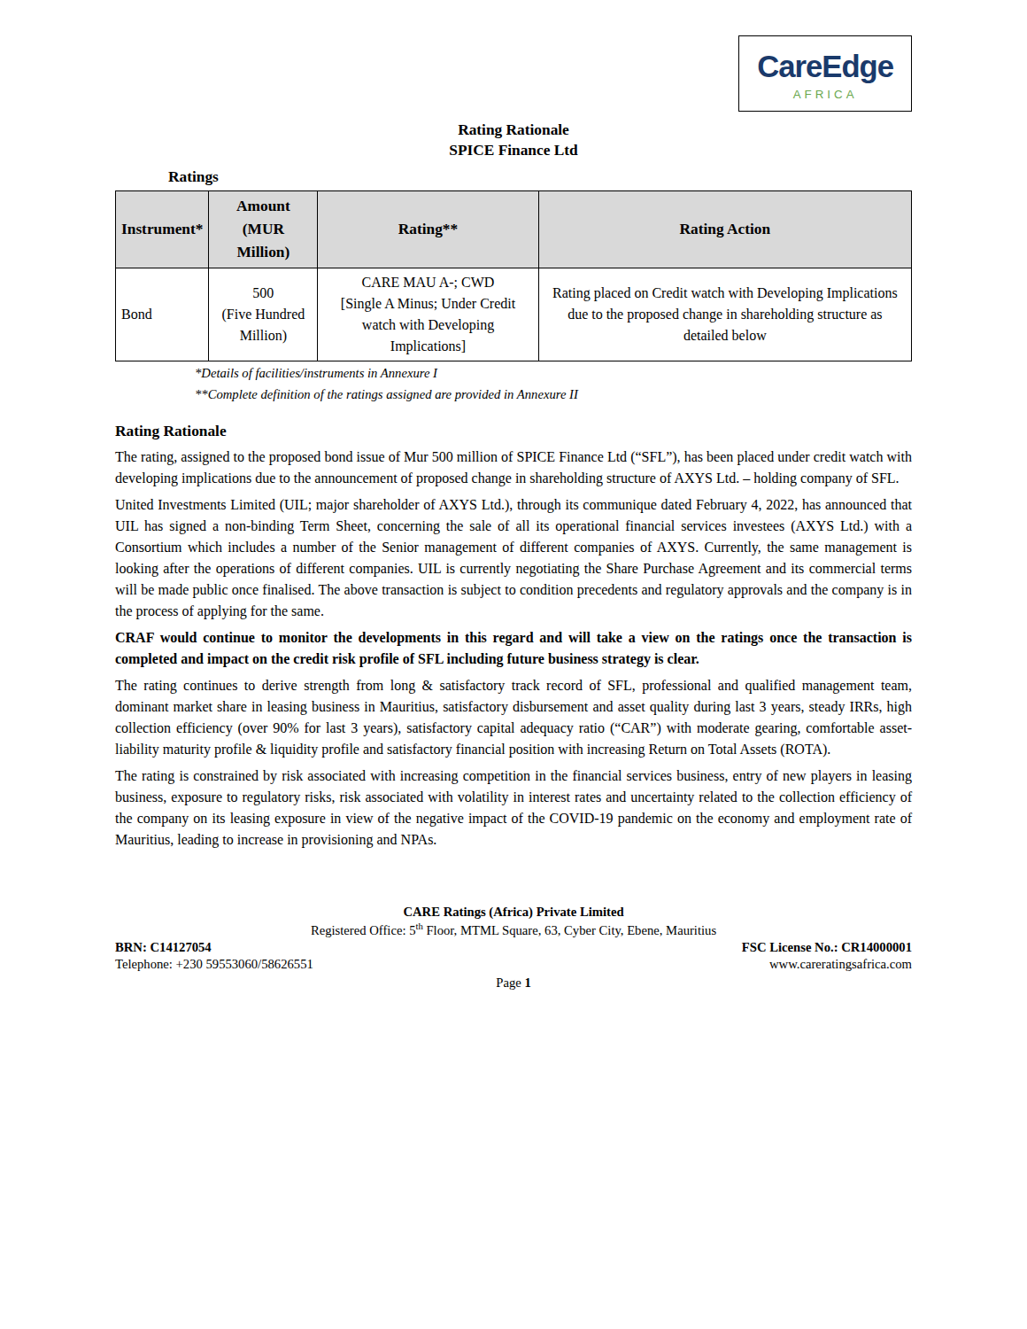CareEdge
AFRICA
Rating Rationale
SPICE Finance Ltd
Ratings
| Instrument* | Amount (MUR Million) | Rating** | Rating Action |
| --- | --- | --- | --- |
| Bond | 500 (Five Hundred Million) | CARE MAU A-; CWD [Single A Minus; Under Credit watch with Developing Implications] | Rating placed on Credit watch with Developing Implications due to the proposed change in shareholding structure as detailed below |
*Details of facilities/instruments in Annexure I
**Complete definition of the ratings assigned are provided in Annexure II
Rating Rationale
The rating, assigned to the proposed bond issue of Mur 500 million of SPICE Finance Ltd (“SFL”), has been placed under credit watch with developing implications due to the announcement of proposed change in shareholding structure of AXYS Ltd. – holding company of SFL.
United Investments Limited (UIL; major shareholder of AXYS Ltd.), through its communique dated February 4, 2022, has announced that UIL has signed a non-binding Term Sheet, concerning the sale of all its operational financial services investees (AXYS Ltd.) with a Consortium which includes a number of the Senior management of different companies of AXYS. Currently, the same management is looking after the operations of different companies. UIL is currently negotiating the Share Purchase Agreement and its commercial terms will be made public once finalised. The above transaction is subject to condition precedents and regulatory approvals and the company is in the process of applying for the same.
CRAF would continue to monitor the developments in this regard and will take a view on the ratings once the transaction is completed and impact on the credit risk profile of SFL including future business strategy is clear.
The rating continues to derive strength from long & satisfactory track record of SFL, professional and qualified management team, dominant market share in leasing business in Mauritius, satisfactory disbursement and asset quality during last 3 years, steady IRRs, high collection efficiency (over 90% for last 3 years), satisfactory capital adequacy ratio (“CAR”) with moderate gearing, comfortable asset-liability maturity profile & liquidity profile and satisfactory financial position with increasing Return on Total Assets (ROTA).
The rating is constrained by risk associated with increasing competition in the financial services business, entry of new players in leasing business, exposure to regulatory risks, risk associated with volatility in interest rates and uncertainty related to the collection efficiency of the company on its leasing exposure in view of the negative impact of the COVID-19 pandemic on the economy and employment rate of Mauritius, leading to increase in provisioning and NPAs.
CARE Ratings (Africa) Private Limited
Registered Office: 5th Floor, MTML Square, 63, Cyber City, Ebene, Mauritius
BRN: C14127054
FSC License No.: CR14000001
Telephone: +230 59553060/58626551
www.careratingsafrica.com
Page 1